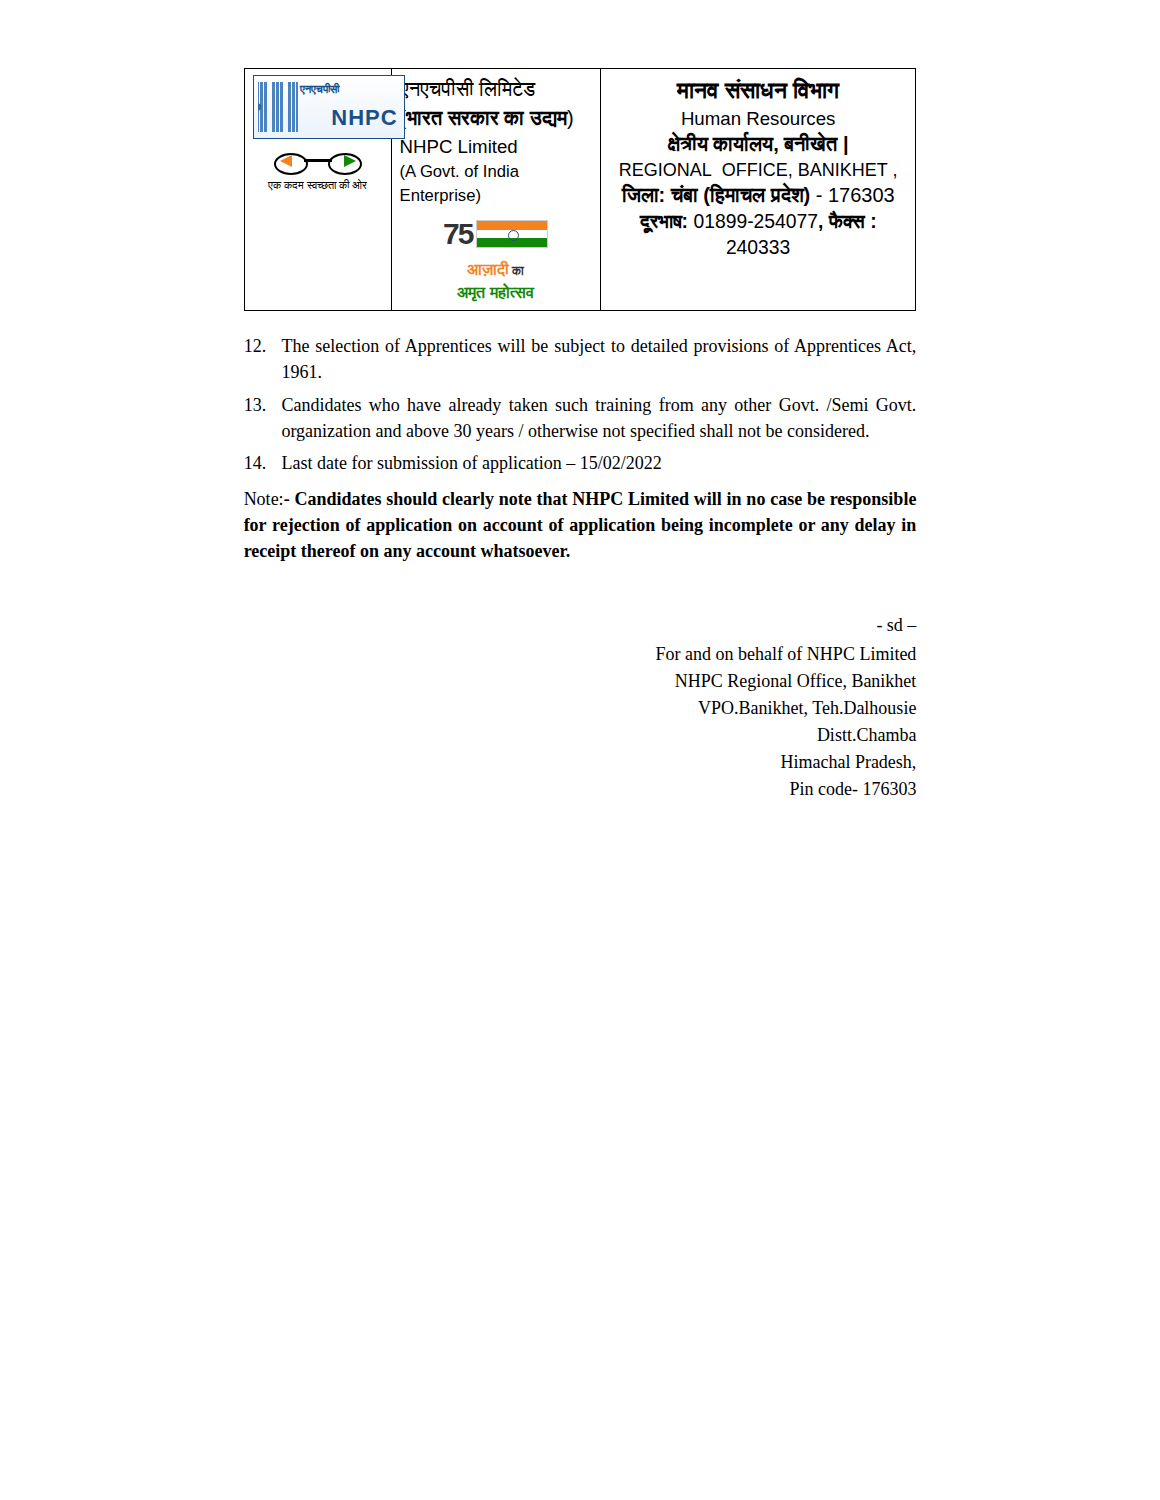| एनएचपीसी NHPC एक कदम स्वच्छता की ओर | एनएचपीसी लिमिटेड ( भारत सरकार का उद्यम ) NHPC Limited (A Govt. of India Enterprise) 75 आज़ादी का अमृत महोत्सव | मानव संसाधन विभाग Human Resources क्षेत्रीय कार्यालय, बनीखेत / REGIONAL OFFICE, BANIKHET , जिला: चंबा (हिमाचल प्रदेश) - 176303 दूरभाष: 01899-254077 , फैक्स : 240333 |
12. The selection of Apprentices will be subject to detailed provisions of Apprentices Act, 1961.
13. Candidates who have already taken such training from any other Govt. /Semi Govt. organization and above 30 years / otherwise not specified shall not be considered.
14. Last date for submission of application – 15/02/2022
Note:- Candidates should clearly note that NHPC Limited will in no case be responsible for rejection of application on account of application being incomplete or any delay in receipt thereof on any account whatsoever.
- sd –
For and on behalf of NHPC Limited
NHPC Regional Office, Banikhet
VPO.Banikhet, Teh.Dalhousie
Distt.Chamba
Himachal Pradesh,
Pin code- 176303